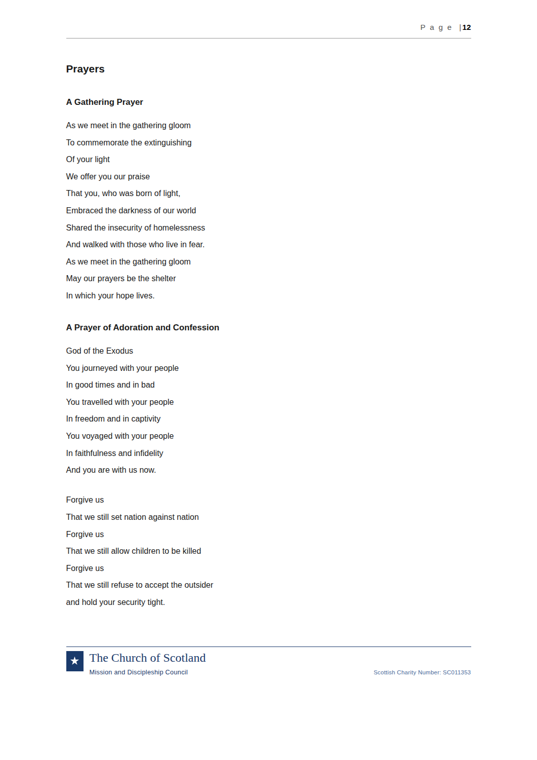P a g e |12
Prayers
A Gathering Prayer
As we meet in the gathering gloom
To commemorate the extinguishing
Of your light
We offer you our praise
That you, who was born of light,
Embraced the darkness of our world
Shared the insecurity of homelessness
And walked with those who live in fear.
As we meet in the gathering gloom
May our prayers be the shelter
In which your hope lives.
A Prayer of Adoration and Confession
God of the Exodus
You journeyed with your people
In good times and in bad
You travelled with your people
In freedom and in captivity
You voyaged with your people
In faithfulness and infidelity
And you are with us now.
Forgive us
That we still set nation against nation
Forgive us
That we still allow children to be killed
Forgive us
That we still refuse to accept the outsider
and hold your security tight.
The Church of Scotland
Mission and Discipleship Council
Scottish Charity Number: SC011353